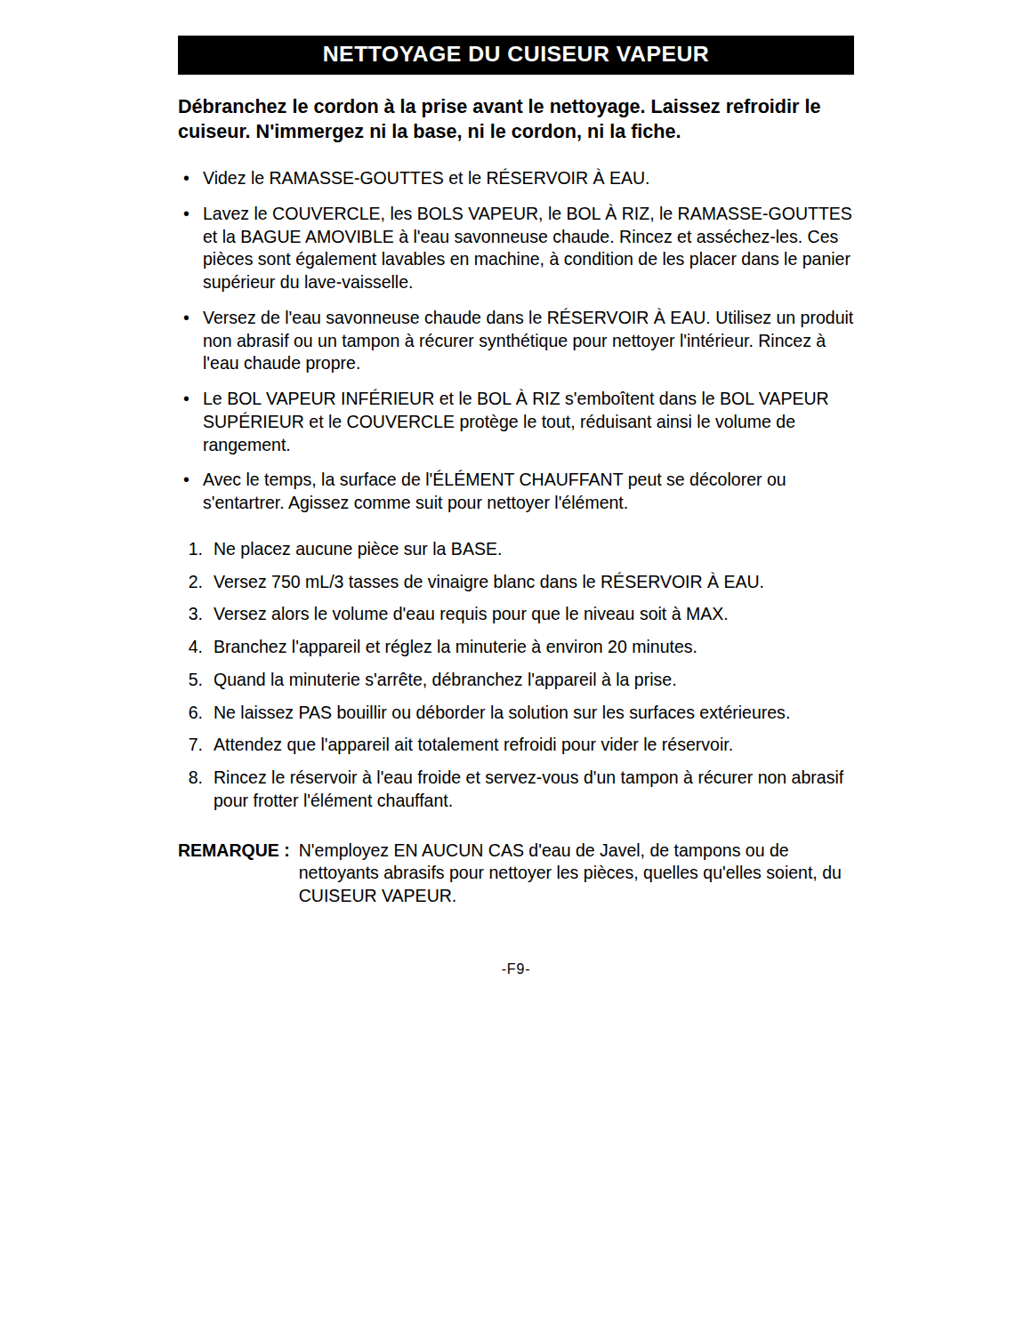Nettoyage du cuiseur vapeur
Débranchez le cordon à la prise avant le nettoyage. Laissez refroidir le cuiseur. N'immergez ni la base, ni le cordon, ni la fiche.
Videz le RAMASSE-GOUTTES et le RÉSERVOIR À EAU.
Lavez le COUVERCLE, les BOLS VAPEUR, le BOL À RIZ, le RAMASSE-GOUTTES et la BAGUE AMOVIBLE à l'eau savonneuse chaude. Rincez et asséchez-les. Ces pièces sont également lavables en machine, à condition de les placer dans le panier supérieur du lave-vaisselle.
Versez de l'eau savonneuse chaude dans le RÉSERVOIR À EAU. Utilisez un produit non abrasif ou un tampon à récurer synthétique pour nettoyer l'intérieur. Rincez à l'eau chaude propre.
Le BOL VAPEUR INFÉRIEUR et le BOL À RIZ s'emboîtent dans le BOL VAPEUR SUPÉRIEUR et le COUVERCLE protège le tout, réduisant ainsi le volume de rangement.
Avec le temps, la surface de l'ÉLÉMENT CHAUFFANT peut se décolorer ou s'entartrer. Agissez comme suit pour nettoyer l'élément.
Ne placez aucune pièce sur la BASE.
Versez 750 mL/3 tasses de vinaigre blanc dans le RÉSERVOIR À EAU.
Versez alors le volume d'eau requis pour que le niveau soit à MAX.
Branchez l'appareil et réglez la minuterie à environ 20 minutes.
Quand la minuterie s'arrête, débranchez l'appareil à la prise.
Ne laissez PAS bouillir ou déborder la solution sur les surfaces extérieures.
Attendez que l'appareil ait totalement refroidi pour vider le réservoir.
Rincez le réservoir à l'eau froide et servez-vous d'un tampon à récurer non abrasif pour frotter l'élément chauffant.
REMARQUE : N'employez EN AUCUN CAS d'eau de Javel, de tampons ou de nettoyants abrasifs pour nettoyer les pièces, quelles qu'elles soient, du CUISEUR VAPEUR.
-F9-